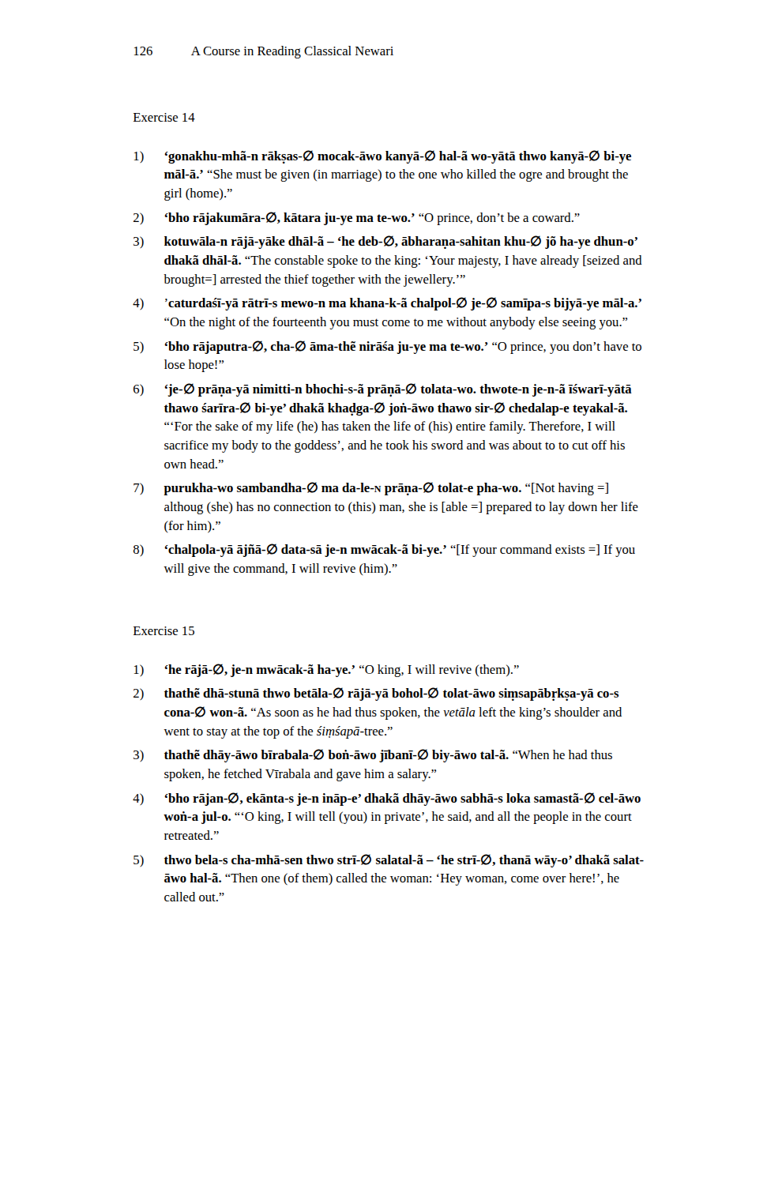126
A Course in Reading Classical Newari
Exercise 14
1)‘gonakhu-mhã-n rākṣas-∅ mocak-āwo kanyā-∅ hal-ã wo-yātā thwo kanyā-∅ bi-ye māl-ā.’ “She must be given (in marriage) to the one who killed the ogre and brought the girl (home).”
2)‘bho rājakumāra-∅, kātara ju-ye ma te-wo.’ “O prince, don’t be a coward.”
3) kotuwāla-n rājā-yāke dhāl-ã – ‘he deb-∅, ābharaṇa-sahitan khu-∅ jõ ha-ye dhun-o’ dhakã dhāl-ã. “The constable spoke to the king: ‘Your majesty, I have already [seized and brought=] arrested the thief together with the jewellery.’”
4)’caturdaśī-yā rātrī-s mewo-n ma khana-k-ã chalpol-∅ je-∅ samīpa-s bijyā-ye māl-a.’ “On the night of the fourteenth you must come to me without anybody else seeing you.”
5)‘bho rājaputra-∅, cha-∅ āma-thẽ nirāśa ju-ye ma te-wo.’ “O prince, you don’t have to lose hope!”
6)‘je-∅ prāṇa-yā nimitti-n bhochi-s-ã prāṇā-∅ tolata-wo. thwote-n je-n-ã īśwarī-yātā thawo śarīra-∅ bi-ye’ dhakã khaḍga-∅ joṅ-āwo thawo sir-∅ chedalap-e teyakal-ã. “‘For the sake of my life (he) has taken the life of (his) entire family. Therefore, I will sacrifice my body to the goddess’, and he took his sword and was about to to cut off his own head.”
7) purukha-wo sambandha-∅ ma da-le-n prāṇa-∅ tolat-e pha-wo. “[Not having =] althoug (she) has no connection to (this) man, she is [able =] prepared to lay down her life (for him).”
8)‘chalpola-yā ājñā-∅ data-sā je-n mwācak-ã bi-ye.’ “[If your command exists =] If you will give the command, I will revive (him).”
Exercise 15
1)‘he rājā-∅, je-n mwācak-ã ha-ye.’ “O king, I will revive (them).”
2) thathẽ dhā-stunā thwo betāla-∅ rājā-yā bohol-∅ tolat-āwo siṃsapābṛkṣa-yā co-s cona-∅ won-ã. “As soon as he had thus spoken, the vetāla left the king’s shoulder and went to stay at the top of the śiṃśapā-tree.”
3) thathẽ dhāy-āwo bīrabala-∅ boṅ-āwo jībanī-∅ biy-āwo tal-ã. “When he had thus spoken, he fetched Vīrabala and gave him a salary.”
4)‘bho rājan-∅, ekānta-s je-n ināp-e’ dhakã dhāy-āwo sabhā-s loka samastã-∅ cel-āwo woṅ-a jul-o. “‘O king, I will tell (you) in private’, he said, and all the people in the court retreated.”
5) thwo bela-s cha-mhā-sen thwo strī-∅ salatal-ã – ‘he strī-∅, thanā wāy-o’ dhakã salat-āwo hal-ã. “Then one (of them) called the woman: ‘Hey woman, come over here!’, he called out.”